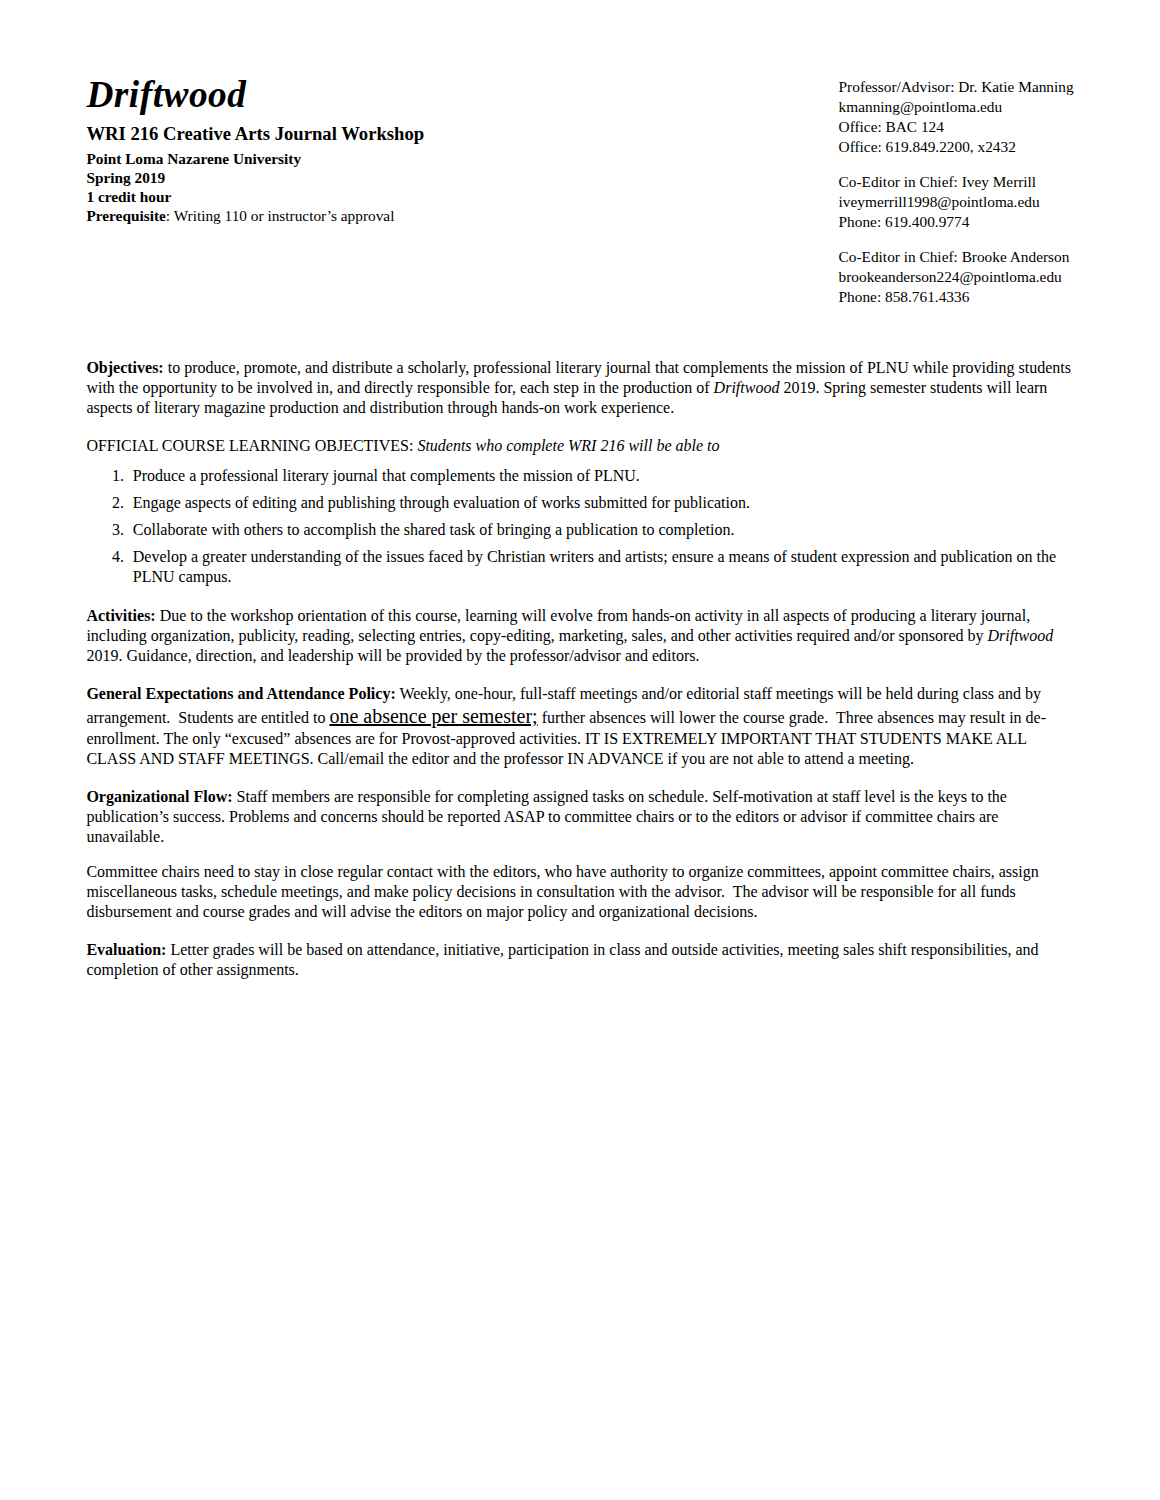Driftwood
WRI 216 Creative Arts Journal Workshop
Point Loma Nazarene University
Spring 2019
1 credit hour
Prerequisite: Writing 110 or instructor’s approval
Professor/Advisor: Dr. Katie Manning
kmanning@pointloma.edu
Office: BAC 124
Office: 619.849.2200, x2432
Co-Editor in Chief: Ivey Merrill
iveymerrill1998@pointloma.edu
Phone: 619.400.9774
Co-Editor in Chief: Brooke Anderson
brookeanderson224@pointloma.edu
Phone: 858.761.4336
Objectives: to produce, promote, and distribute a scholarly, professional literary journal that complements the mission of PLNU while providing students with the opportunity to be involved in, and directly responsible for, each step in the production of Driftwood 2019. Spring semester students will learn aspects of literary magazine production and distribution through hands-on work experience.
OFFICIAL COURSE LEARNING OBJECTIVES: Students who complete WRI 216 will be able to
Produce a professional literary journal that complements the mission of PLNU.
Engage aspects of editing and publishing through evaluation of works submitted for publication.
Collaborate with others to accomplish the shared task of bringing a publication to completion.
Develop a greater understanding of the issues faced by Christian writers and artists; ensure a means of student expression and publication on the PLNU campus.
Activities: Due to the workshop orientation of this course, learning will evolve from hands-on activity in all aspects of producing a literary journal, including organization, publicity, reading, selecting entries, copy-editing, marketing, sales, and other activities required and/or sponsored by Driftwood 2019. Guidance, direction, and leadership will be provided by the professor/advisor and editors.
General Expectations and Attendance Policy: Weekly, one-hour, full-staff meetings and/or editorial staff meetings will be held during class and by arrangement. Students are entitled to one absence per semester; further absences will lower the course grade. Three absences may result in de-enrollment. The only “excused” absences are for Provost-approved activities. It is extremely important that students make all class and staff meetings. Call/email the editor and the professor in advance if you are not able to attend a meeting.
Organizational Flow: Staff members are responsible for completing assigned tasks on schedule. Self-motivation at staff level is the keys to the publication’s success. Problems and concerns should be reported ASAP to committee chairs or to the editors or advisor if committee chairs are unavailable.
Committee chairs need to stay in close regular contact with the editors, who have authority to organize committees, appoint committee chairs, assign miscellaneous tasks, schedule meetings, and make policy decisions in consultation with the advisor. The advisor will be responsible for all funds disbursement and course grades and will advise the editors on major policy and organizational decisions.
Evaluation: Letter grades will be based on attendance, initiative, participation in class and outside activities, meeting sales shift responsibilities, and completion of other assignments.